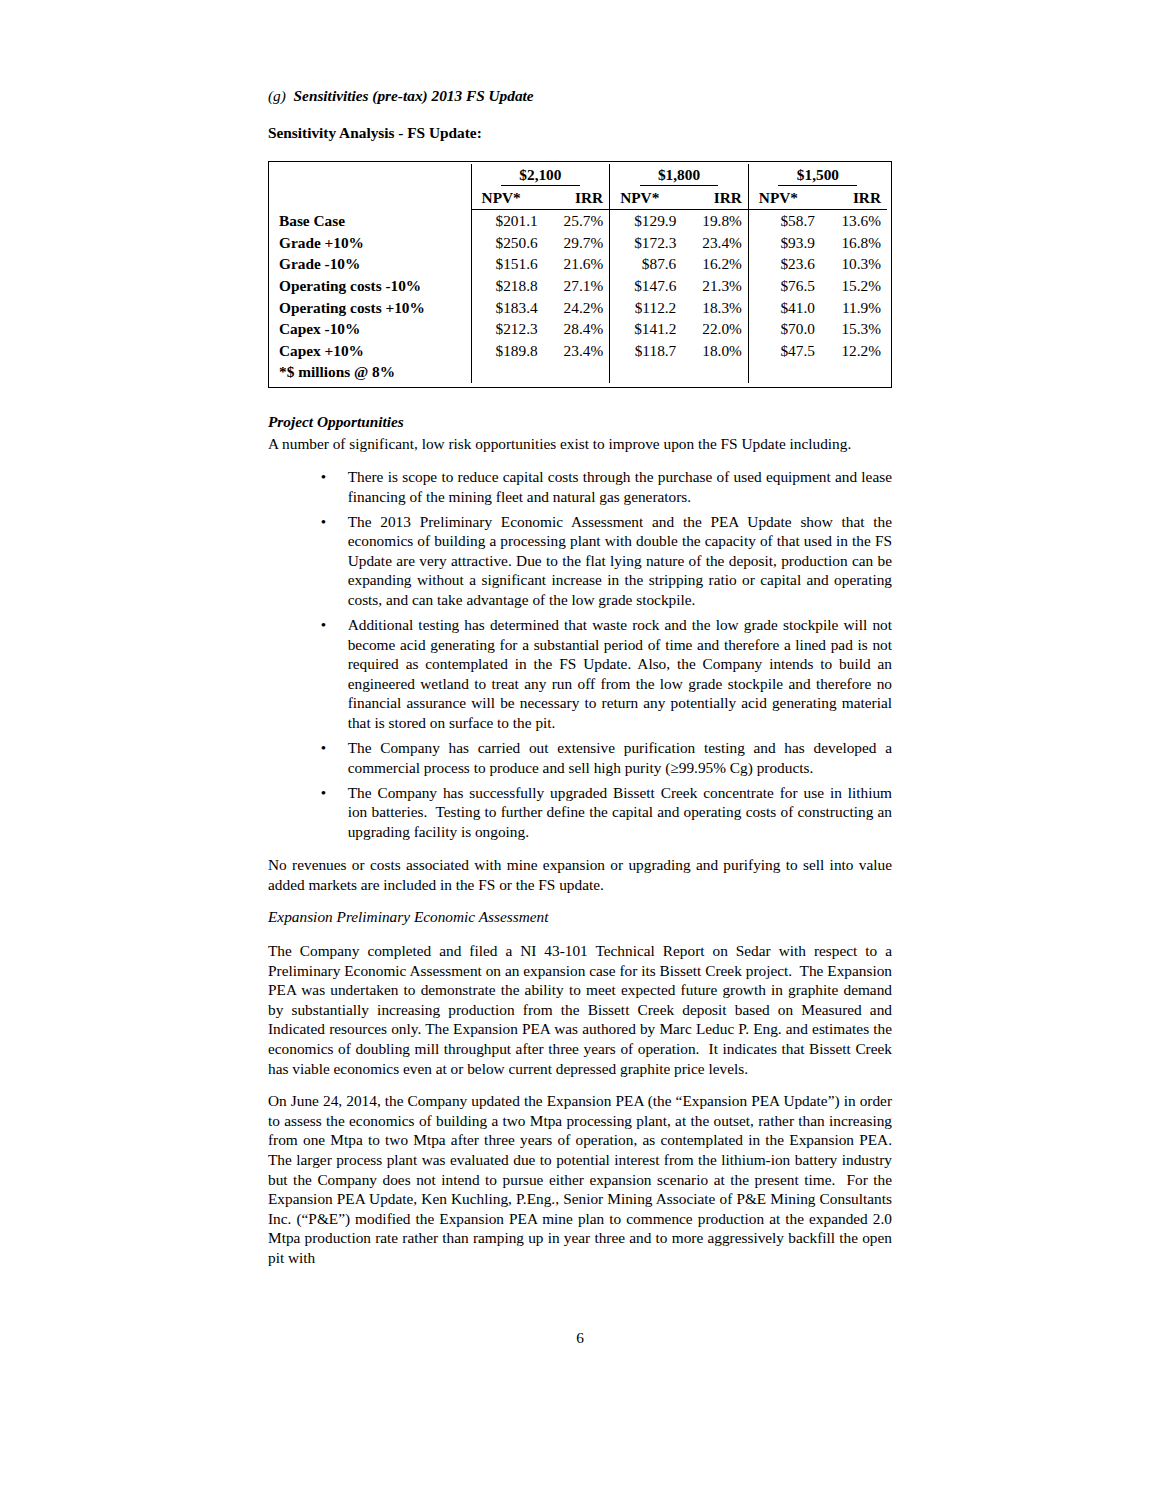(g) Sensitivities (pre-tax) 2013 FS Update
Sensitivity Analysis - FS Update:
| | $2,100 | $1,800 | $1,500 |
| --- | --- | --- | --- |
| | NPV* | IRR | NPV* | IRR | NPV* | IRR |
| Base Case | $201.1 | 25.7% | $129.9 | 19.8% | $58.7 | 13.6% |
| Grade +10% | $250.6 | 29.7% | $172.3 | 23.4% | $93.9 | 16.8% |
| Grade -10% | $151.6 | 21.6% | $87.6 | 16.2% | $23.6 | 10.3% |
| Operating costs -10% | $218.8 | 27.1% | $147.6 | 21.3% | $76.5 | 15.2% |
| Operating costs +10% | $183.4 | 24.2% | $112.2 | 18.3% | $41.0 | 11.9% |
| Capex -10% | $212.3 | 28.4% | $141.2 | 22.0% | $70.0 | 15.3% |
| Capex +10% | $189.8 | 23.4% | $118.7 | 18.0% | $47.5 | 12.2% |
| *$ millions @ 8% | | | | | | |
Project Opportunities
A number of significant, low risk opportunities exist to improve upon the FS Update including.
There is scope to reduce capital costs through the purchase of used equipment and lease financing of the mining fleet and natural gas generators.
The 2013 Preliminary Economic Assessment and the PEA Update show that the economics of building a processing plant with double the capacity of that used in the FS Update are very attractive. Due to the flat lying nature of the deposit, production can be expanding without a significant increase in the stripping ratio or capital and operating costs, and can take advantage of the low grade stockpile.
Additional testing has determined that waste rock and the low grade stockpile will not become acid generating for a substantial period of time and therefore a lined pad is not required as contemplated in the FS Update. Also, the Company intends to build an engineered wetland to treat any run off from the low grade stockpile and therefore no financial assurance will be necessary to return any potentially acid generating material that is stored on surface to the pit.
The Company has carried out extensive purification testing and has developed a commercial process to produce and sell high purity (≥99.95% Cg) products.
The Company has successfully upgraded Bissett Creek concentrate for use in lithium ion batteries. Testing to further define the capital and operating costs of constructing an upgrading facility is ongoing.
No revenues or costs associated with mine expansion or upgrading and purifying to sell into value added markets are included in the FS or the FS update.
Expansion Preliminary Economic Assessment
The Company completed and filed a NI 43-101 Technical Report on Sedar with respect to a Preliminary Economic Assessment on an expansion case for its Bissett Creek project. The Expansion PEA was undertaken to demonstrate the ability to meet expected future growth in graphite demand by substantially increasing production from the Bissett Creek deposit based on Measured and Indicated resources only. The Expansion PEA was authored by Marc Leduc P. Eng. and estimates the economics of doubling mill throughput after three years of operation. It indicates that Bissett Creek has viable economics even at or below current depressed graphite price levels.
On June 24, 2014, the Company updated the Expansion PEA (the “Expansion PEA Update”) in order to assess the economics of building a two Mtpa processing plant, at the outset, rather than increasing from one Mtpa to two Mtpa after three years of operation, as contemplated in the Expansion PEA. The larger process plant was evaluated due to potential interest from the lithium-ion battery industry but the Company does not intend to pursue either expansion scenario at the present time. For the Expansion PEA Update, Ken Kuchling, P.Eng., Senior Mining Associate of P&E Mining Consultants Inc. (“P&E”) modified the Expansion PEA mine plan to commence production at the expanded 2.0 Mtpa production rate rather than ramping up in year three and to more aggressively backfill the open pit with
6